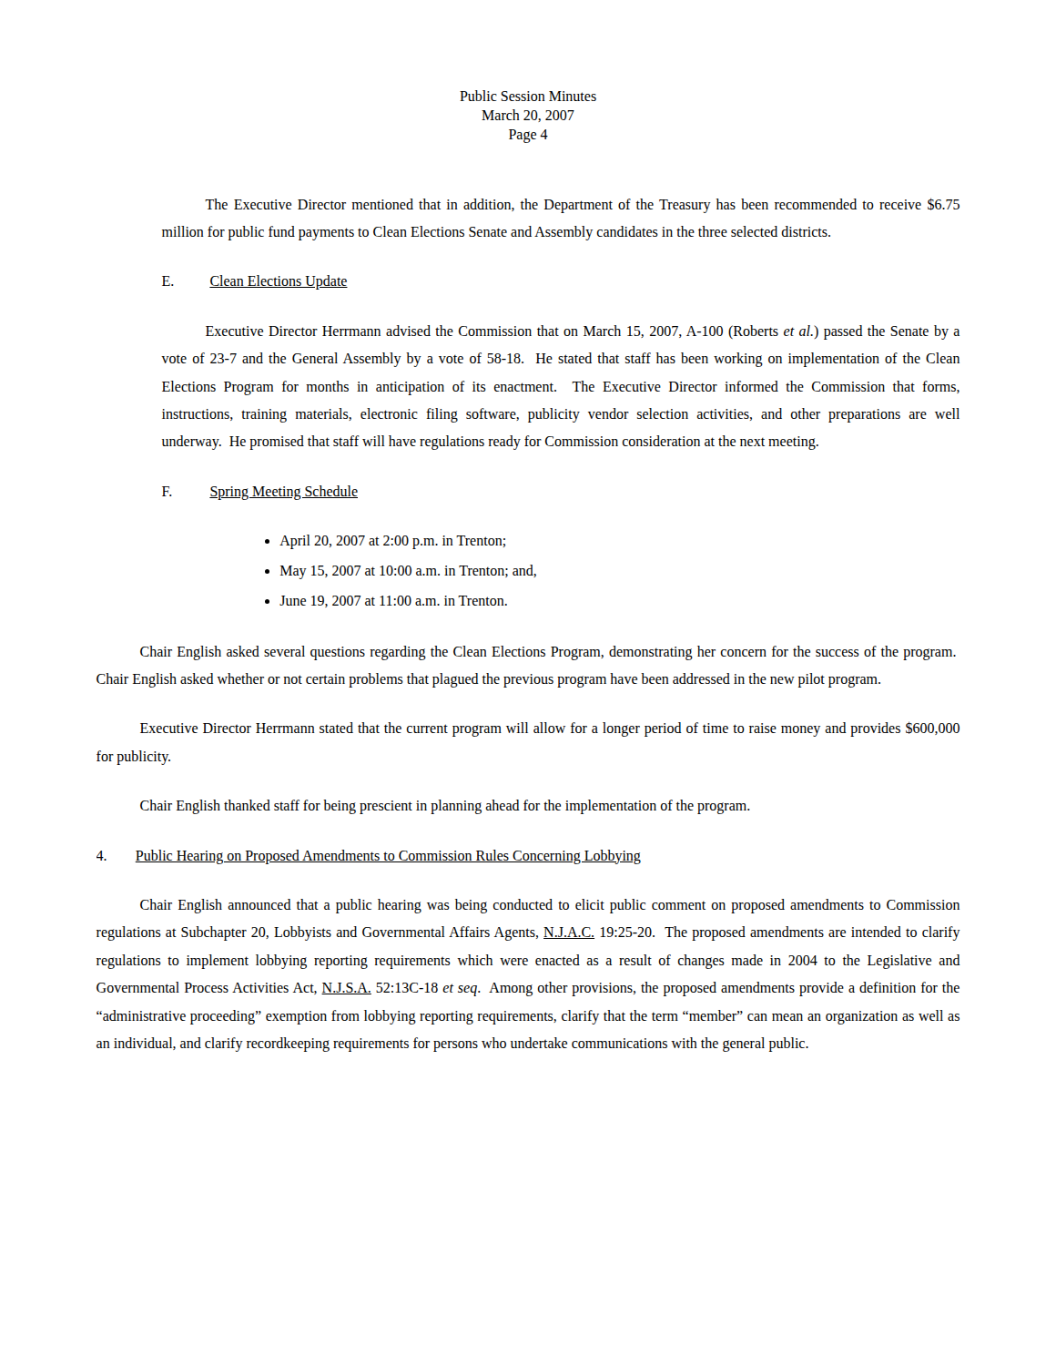Public Session Minutes
March 20, 2007
Page 4
The Executive Director mentioned that in addition, the Department of the Treasury has been recommended to receive $6.75 million for public fund payments to Clean Elections Senate and Assembly candidates in the three selected districts.
E. Clean Elections Update
Executive Director Herrmann advised the Commission that on March 15, 2007, A-100 (Roberts et al.) passed the Senate by a vote of 23-7 and the General Assembly by a vote of 58-18. He stated that staff has been working on implementation of the Clean Elections Program for months in anticipation of its enactment. The Executive Director informed the Commission that forms, instructions, training materials, electronic filing software, publicity vendor selection activities, and other preparations are well underway. He promised that staff will have regulations ready for Commission consideration at the next meeting.
F. Spring Meeting Schedule
April 20, 2007 at 2:00 p.m. in Trenton;
May 15, 2007 at 10:00 a.m. in Trenton; and,
June 19, 2007 at 11:00 a.m. in Trenton.
Chair English asked several questions regarding the Clean Elections Program, demonstrating her concern for the success of the program. Chair English asked whether or not certain problems that plagued the previous program have been addressed in the new pilot program.
Executive Director Herrmann stated that the current program will allow for a longer period of time to raise money and provides $600,000 for publicity.
Chair English thanked staff for being prescient in planning ahead for the implementation of the program.
4. Public Hearing on Proposed Amendments to Commission Rules Concerning Lobbying
Chair English announced that a public hearing was being conducted to elicit public comment on proposed amendments to Commission regulations at Subchapter 20, Lobbyists and Governmental Affairs Agents, N.J.A.C. 19:25-20. The proposed amendments are intended to clarify regulations to implement lobbying reporting requirements which were enacted as a result of changes made in 2004 to the Legislative and Governmental Process Activities Act, N.J.S.A. 52:13C-18 et seq. Among other provisions, the proposed amendments provide a definition for the “administrative proceeding” exemption from lobbying reporting requirements, clarify that the term “member” can mean an organization as well as an individual, and clarify recordkeeping requirements for persons who undertake communications with the general public.